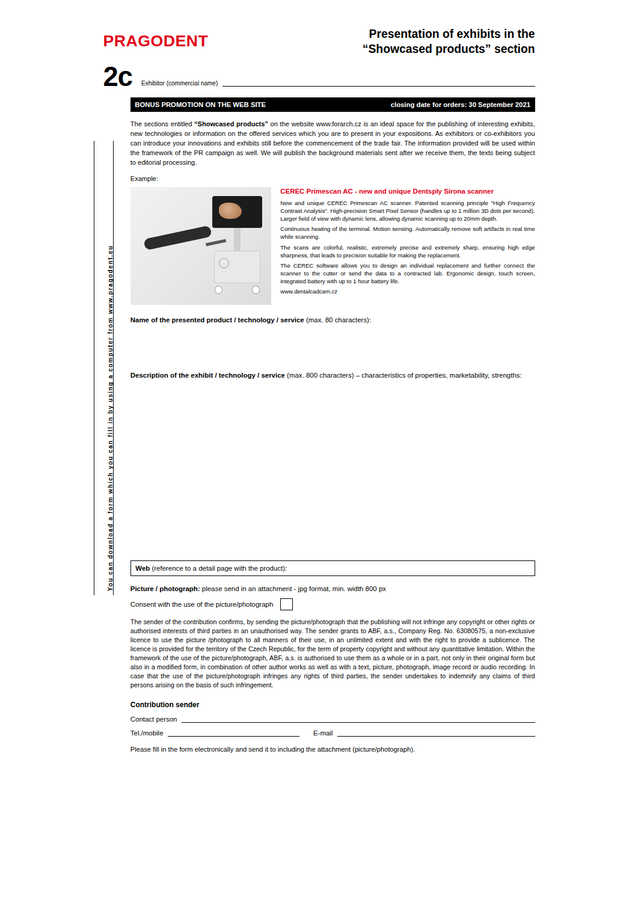PRAGODENT
Presentation of exhibits in the
“Showcased products” section
2c
Exhibitor (commercial name)
You can download a form which you can fill in by using a computer from www.pragodent.eu
BONUS PROMOTION ON THE WEB SITE closing date for orders: 30 September 2021
The sections entitled “Showcased products” on the website www.forarch.cz is an ideal space for the publishing of interesting exhibits, new technologies or information on the offered services which you are to present in your expositions. As exhibitors or co-exhibitors you can introduce your innovations and exhibits still before the commencement of the trade fair. The information provided will be used within the framework of the PR campaign as well. We will publish the background materials sent after we receive them, the texts being subject to editorial processing.
Example:
CEREC Primescan AC - new and unique Dentsply Sirona scanner
New and unique CEREC Primescan AC scanner. Patented scanning principle "High Frequency Contrast Analysis". High-precision Smart Pixel Sensor (handles up to 1 million 3D dots per second). Larger field of view with dynamic lens, allowing dynamic scanning up to 20mm depth.
Continuous heating of the terminal. Motion sensing. Automatically remove soft artifacts in real time while scanning.
The scans are colorful, realistic, extremely precise and extremely sharp, ensuring high edge sharpness, that leads to precision suitable for making the replacement.
The CEREC software allows you to design an individual replacement and further connect the scanner to the cutter or send the data to a contracted lab. Ergonomic design, touch screen, integrated battery with up to 1 hour battery life.
www.dentalcadcam.cz
Name of the presented product / technology / service (max. 80 characters):
Description of the exhibit / technology / service (max. 800 characters) – characteristics of properties, marketability, strengths:
Web (reference to a detail page with the product):
Picture / photograph: please send in an attachment - jpg format, min. width 800 px
Consent with the use of the picture/photograph
The sender of the contribution confirms, by sending the picture/photograph that the publishing will not infringe any copyright or other rights or authorised interests of third parties in an unauthorised way. The sender grants to ABF, a.s., Company Reg. No. 63080575, a non-exclusive licence to use the picture /photograph to all manners of their use, in an unlimited extent and with the right to provide a sublicence. The licence is provided for the territory of the Czech Republic, for the term of property copyright and without any quantitative limitation. Within the framework of the use of the picture/photograph, ABF, a.s. is authorised to use them as a whole or in a part, not only in their original form but also in a modified form, in combination of other author works as well as with a text, picture, photograph, image record or audio recording. In case that the use of the picture/photograph infringes any rights of third parties, the sender undertakes to indemnify any claims of third persons arising on the basis of such infringement.
Contribution sender
Contact person
Tel./mobile E-mail
Please fill in the form electronically and send it to including the attachment (picture/photograph).